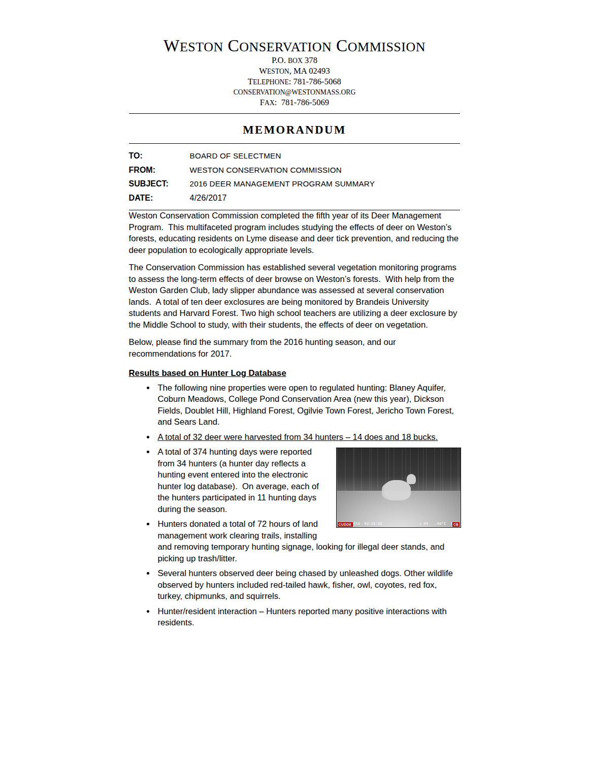WESTON CONSERVATION COMMISSION
P.O. BOX 378
WESTON, MA 02493
TELEPHONE: 781-786-5068
CONSERVATION@WESTONMASS.ORG
FAX: 781-786-5069
MEMORANDUM
| TO: | BOARD OF SELECTMEN |
| FROM: | WESTON CONSERVATION COMMISSION |
| SUBJECT: | 2016 DEER MANAGEMENT PROGRAM SUMMARY |
| DATE: | 4/26/2017 |
Weston Conservation Commission completed the fifth year of its Deer Management Program. This multifaceted program includes studying the effects of deer on Weston’s forests, educating residents on Lyme disease and deer tick prevention, and reducing the deer population to ecologically appropriate levels.
The Conservation Commission has established several vegetation monitoring programs to assess the long-term effects of deer browse on Weston’s forests. With help from the Weston Garden Club, lady slipper abundance was assessed at several conservation lands. A total of ten deer exclosures are being monitored by Brandeis University students and Harvard Forest. Two high school teachers are utilizing a deer exclosure by the Middle School to study, with their students, the effects of deer on vegetation.
Below, please find the summary from the 2016 hunting season, and our recommendations for 2017.
Results based on Hunter Log Database
The following nine properties were open to regulated hunting: Blaney Aquifer, Coburn Meadows, College Pond Conservation Area (new this year), Dickson Fields, Doublet Hill, Highland Forest, Ogilvie Town Forest, Jericho Town Forest, and Sears Land.
A total of 32 deer were harvested from 34 hunters – 14 does and 18 bucks.
02.11.2016 02:25:58 ☼ 04 -08°C 18°F
CUDDE
CB
A total of 374 hunting days were reported from 34 hunters (a hunter day reflects a hunting event entered into the electronic hunter log database). On average, each of the hunters participated in 11 hunting days during the season.
Hunters donated a total of 72 hours of land management work clearing trails, installing and removing temporary hunting signage, looking for illegal deer stands, and picking up trash/litter.
Several hunters observed deer being chased by unleashed dogs. Other wildlife observed by hunters included red-tailed hawk, fisher, owl, coyotes, red fox, turkey, chipmunks, and squirrels.
Hunter/resident interaction – Hunters reported many positive interactions with residents.